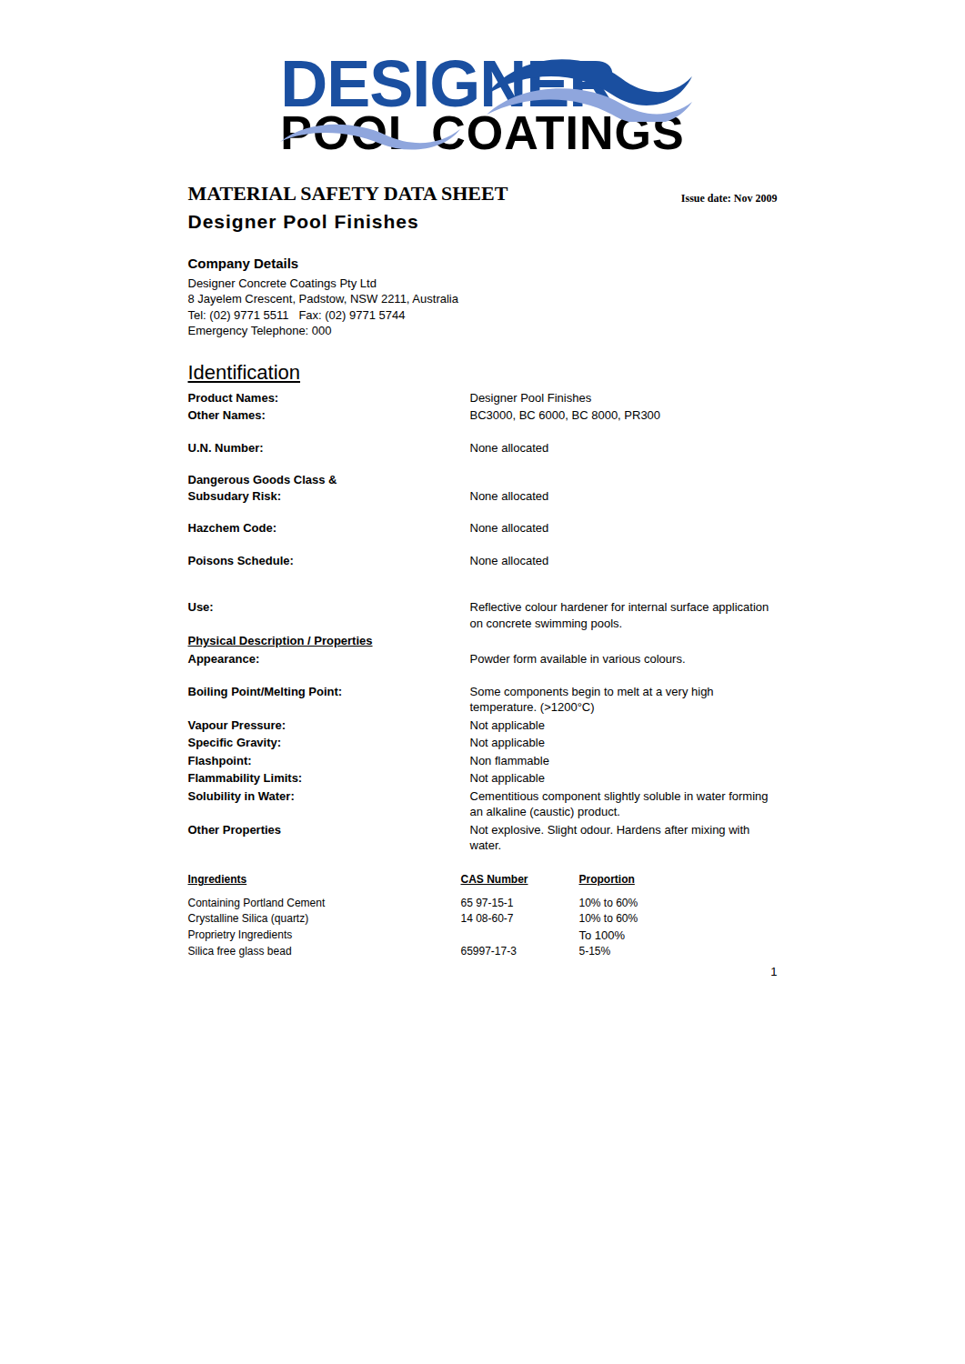DESIGNER POOL COATINGS
MATERIAL SAFETY DATA SHEET
Issue date: Nov 2009
Designer Pool Finishes
Company Details
Designer Concrete Coatings Pty Ltd
8 Jayelem Crescent, Padstow, NSW 2211, Australia
Tel: (02) 9771 5511 Fax: (02) 9771 5744
Emergency Telephone: 000
Identification
| Product Names: | Designer Pool Finishes |
| Other Names: | BC3000, BC 6000, BC 8000, PR300 |
| U.N. Number: | None allocated |
| Dangerous Goods Class & Subsudary Risk: | None allocated |
| Hazchem Code: | None allocated |
| Poisons Schedule: | None allocated |
| Use: | Reflective colour hardener for internal surface application on concrete swimming pools. |
| Physical Description / Properties | |
| Appearance: | Powder form available in various colours. |
| Boiling Point/Melting Point: | Some components begin to melt at a very high temperature. (>1200°C) |
| Vapour Pressure: | Not applicable |
| Specific Gravity: | Not applicable |
| Flashpoint: | Non flammable |
| Flammability Limits: | Not applicable |
| Solubility in Water: | Cementitious component slightly soluble in water forming an alkaline (caustic) product. |
| Other Properties | Not explosive. Slight odour. Hardens after mixing with water. |
| Ingredients | CAS Number | Proportion |
| --- | --- | --- |
| Containing Portland Cement | 65 97-15-1 | 10% to 60% |
| Crystalline Silica (quartz) | 14 08-60-7 | 10% to 60% |
| Proprietry Ingredients | | To 100% |
| Silica free glass bead | 65997-17-3 | 5-15% |
1